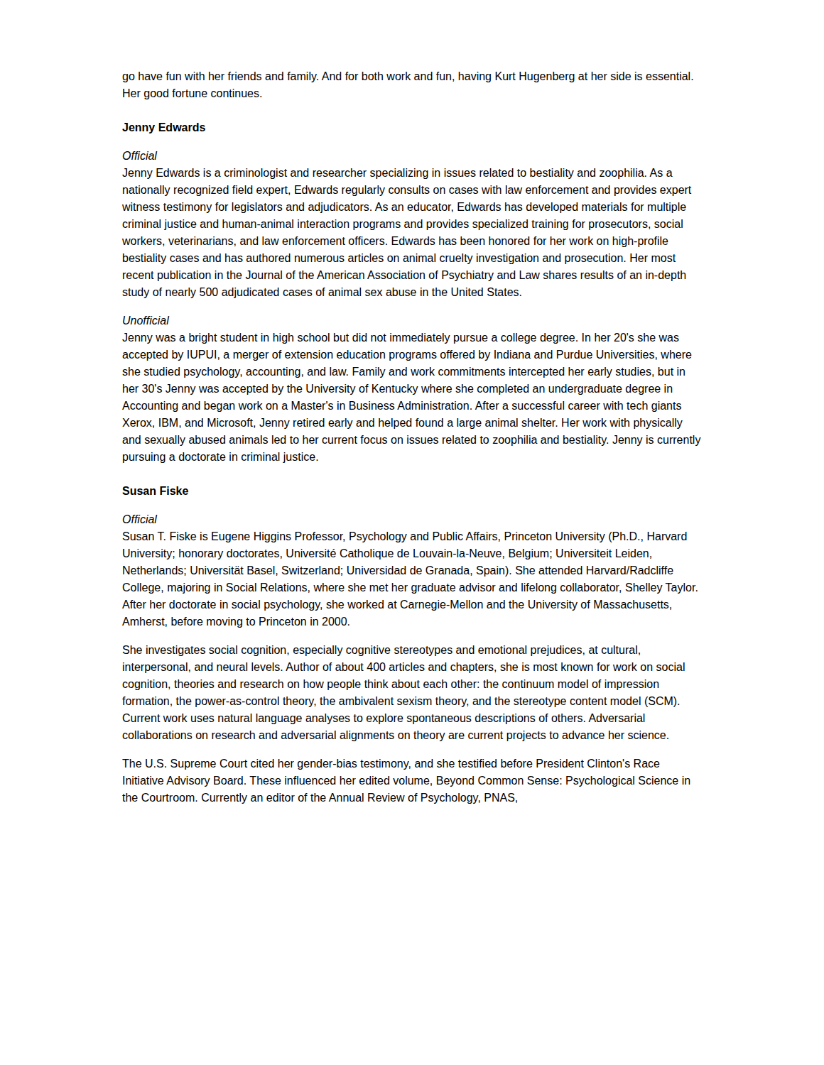go have fun with her friends and family. And for both work and fun, having Kurt Hugenberg at her side is essential. Her good fortune continues.
Jenny Edwards
Official
Jenny Edwards is a criminologist and researcher specializing in issues related to bestiality and zoophilia. As a nationally recognized field expert, Edwards regularly consults on cases with law enforcement and provides expert witness testimony for legislators and adjudicators. As an educator, Edwards has developed materials for multiple criminal justice and human-animal interaction programs and provides specialized training for prosecutors, social workers, veterinarians, and law enforcement officers. Edwards has been honored for her work on high-profile bestiality cases and has authored numerous articles on animal cruelty investigation and prosecution. Her most recent publication in the Journal of the American Association of Psychiatry and Law shares results of an in-depth study of nearly 500 adjudicated cases of animal sex abuse in the United States.
Unofficial
Jenny was a bright student in high school but did not immediately pursue a college degree. In her 20's she was accepted by IUPUI, a merger of extension education programs offered by Indiana and Purdue Universities, where she studied psychology, accounting, and law. Family and work commitments intercepted her early studies, but in her 30's Jenny was accepted by the University of Kentucky where she completed an undergraduate degree in Accounting and began work on a Master's in Business Administration. After a successful career with tech giants Xerox, IBM, and Microsoft, Jenny retired early and helped found a large animal shelter. Her work with physically and sexually abused animals led to her current focus on issues related to zoophilia and bestiality. Jenny is currently pursuing a doctorate in criminal justice.
Susan Fiske
Official
Susan T. Fiske is Eugene Higgins Professor, Psychology and Public Affairs, Princeton University (Ph.D., Harvard University; honorary doctorates, Université Catholique de Louvain-la-Neuve, Belgium; Universiteit Leiden, Netherlands; Universität Basel, Switzerland; Universidad de Granada, Spain). She attended Harvard/Radcliffe College, majoring in Social Relations, where she met her graduate advisor and lifelong collaborator, Shelley Taylor. After her doctorate in social psychology, she worked at Carnegie-Mellon and the University of Massachusetts, Amherst, before moving to Princeton in 2000.
She investigates social cognition, especially cognitive stereotypes and emotional prejudices, at cultural, interpersonal, and neural levels. Author of about 400 articles and chapters, she is most known for work on social cognition, theories and research on how people think about each other: the continuum model of impression formation, the power-as-control theory, the ambivalent sexism theory, and the stereotype content model (SCM). Current work uses natural language analyses to explore spontaneous descriptions of others. Adversarial collaborations on research and adversarial alignments on theory are current projects to advance her science.
The U.S. Supreme Court cited her gender-bias testimony, and she testified before President Clinton's Race Initiative Advisory Board. These influenced her edited volume, Beyond Common Sense: Psychological Science in the Courtroom. Currently an editor of the Annual Review of Psychology, PNAS,